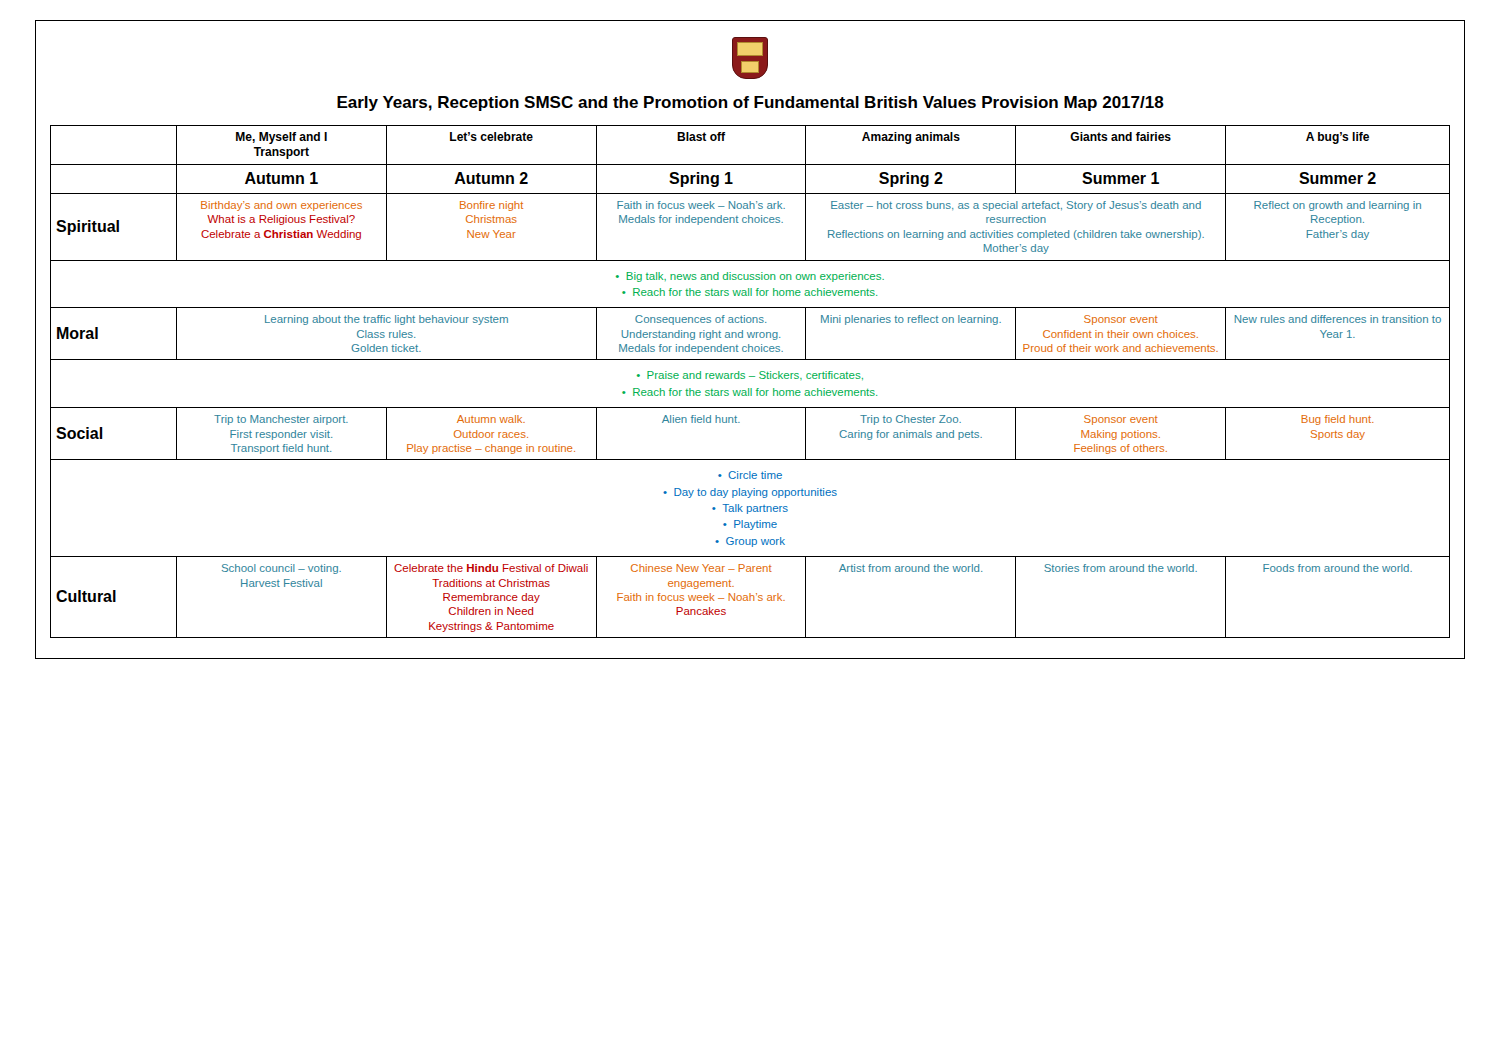Early Years, Reception SMSC and the Promotion of Fundamental British Values Provision Map 2017/18
| | Me, Myself and I Transport | Let’s celebrate | Blast off | Amazing animals | Giants and fairies | A bug’s life |
| | Autumn 1 | Autumn 2 | Spring 1 | Spring 2 | Summer 1 | Summer 2 |
| Spiritual | Birthday’s and own experiences What is a Religious Festival? Celebrate a Christian Wedding | Bonfire night Christmas New Year | Faith in focus week – Noah’s ark. Medals for independent choices. | Easter – hot cross buns, as a special artefact, Story of Jesus’s death and resurrection Reflections on learning and activities completed (children take ownership). Mother’s day | Reflect on growth and learning in Reception. Father’s day |
| Big talk, news and discussion on own experiences. Reach for the stars wall for home achievements. |
| Moral | Learning about the traffic light behaviour system Class rules. Golden ticket. | Consequences of actions. Understanding right and wrong. Medals for independent choices. | Mini plenaries to reflect on learning. | Sponsor event Confident in their own choices. Proud of their work and achievements. | New rules and differences in transition to Year 1. |
| Praise and rewards – Stickers, certificates, Reach for the stars wall for home achievements. |
| Social | Trip to Manchester airport. First responder visit. Transport field hunt. | Autumn walk. Outdoor races. Play practise – change in routine. | Alien field hunt. | Trip to Chester Zoo. Caring for animals and pets. | Sponsor event Making potions. Feelings of others. | Bug field hunt. Sports day |
| Circle time Day to day playing opportunities Talk partners Playtime Group work |
| Cultural | School council – voting. Harvest Festival | Celebrate the Hindu Festival of Diwali Traditions at Christmas Remembrance day Children in Need Keystrings & Pantomime | Chinese New Year – Parent engagement. Faith in focus week – Noah’s ark. Pancakes | Artist from around the world. | Stories from around the world. | Foods from around the world. |